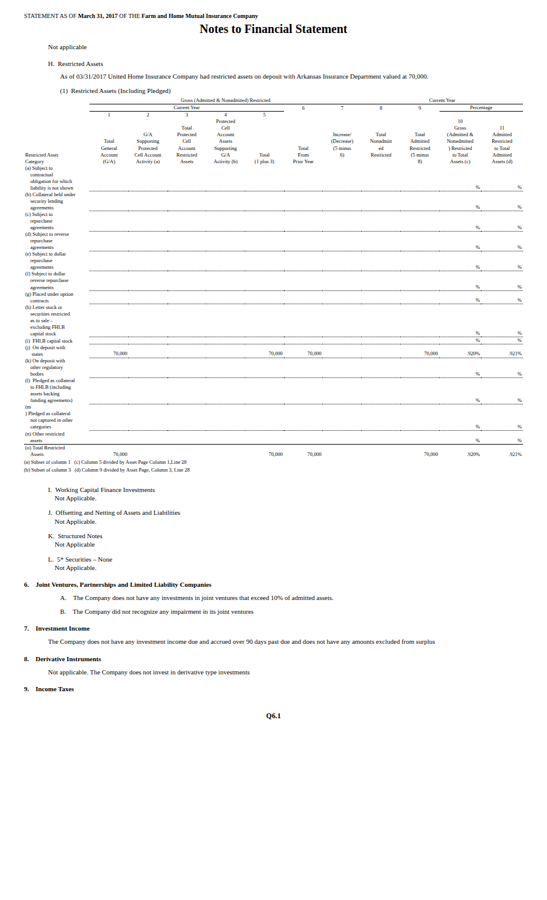STATEMENT AS OF March 31, 2017 OF THE Farm and Home Mutual Insurance Company
Notes to Financial Statement
Not applicable
H. Restricted Assets
As of 03/31/2017 United Home Insurance Company had restricted assets on deposit with Arkansas Insurance Department valued at 70,000.
(1) Restricted Assets (Including Pledged)
| | Gross (Admitted & Nonadmited) Restricted | Current Year |
| | Current Year | 6 | 7 | 8 | 9 | Percentage |
| | 1 | 2 | 3 | 4 | 5 | | | | | | |
| | | | Total | Protected Cell | | | | | | 10 Gross | 11 |
| | | G/A | Protected | Account | | | Increase/ | Total | Total | (Admitted & | Admitted |
| | Total | Supporting | Cell | Assets | | | (Decrease) | Nonadmitt | Admitted | Nonadmitted | Restricted |
| | General | Protected | Account | Supporting | | Total | (5 minus | ed | Restricted | ) Restricted | to Total |
| Restricted Asset | Account | Cell Account | Restricted | G/A | Total | From | 6) | Restricted | (5 minus | to Total | Admitted |
| Category | (G/A) | Activity (a) | Assets | Activity (b) | (1 plus 3) | Prior Year | | | 8) | Assets (c) | Assets (d) |
| (a) Subject to contractual obligation for which liability is not shown | | | | | | | | | | % | % |
| (b) Collateral held under security lending agreements | | | | | | | | | | % | % |
| (c) Subject to repurchase agreements | | | | | | | | | | % | % |
| (d) Subject to reverse repurchase agreements | | | | | | | | | | % | % |
| (e) Subject to dollar repurchase agreements | | | | | | | | | | % | % |
| (f) Subject to dollar reverse repurchase agreements | | | | | | | | | | % | % |
| (g) Placed under option contracts | | | | | | | | | | % | % |
| (h) Letter stock or securities restricted as to sale – excluding FHLB capital stock | | | | | | | | | | % | % |
| (i) FHLB capital stock | | | | | | | | | | % | % |
| (j) On deposit with states | 70,000 | | | | 70,000 | 70,000 | | | 70,000 | .920% | .921% |
| (k) On deposit with other regulatory bodies | | | | | | | | | | % | % |
| (l) Pledged as collateral to FHLB (including assets backing funding agreements) | | | | | | | | | | % | % |
| (m ) Pledged as collateral not captured in other categories | | | | | | | | | | % | % |
| (n) Other restricted assets | | | | | | | | | | % | % |
| (o) Total Restricted Assets | 70,000 | | | | 70,000 | 70,000 | | | 70,000 | .920% | .921% |
(a) Subset of column 1 (c) Column 5 divided by Asset Page Column 1,Line 28
(b) Subset of column 3 (d) Column 9 divided by Asset Page, Column 3, Line 28
I. Working Capital Finance Investments
Not Applicable.
J. Offsetting and Netting of Assets and Liabilities
Not Applicable.
K. Structured Notes
Not Applicable
L. 5* Securities – None
Not Applicable.
6. Joint Ventures, Partnerships and Limited Liability Companies
A. The Company does not have any investments in joint ventures that exceed 10% of admitted assets.
B. The Company did not recognize any impairment in its joint ventures
7. Investment Income
The Company does not have any investment income due and accrued over 90 days past due and does not have any amounts excluded from surplus
8. Derivative Instruments
Not applicable. The Company does not invest in derivative type investments
9. Income Taxes
Q6.1